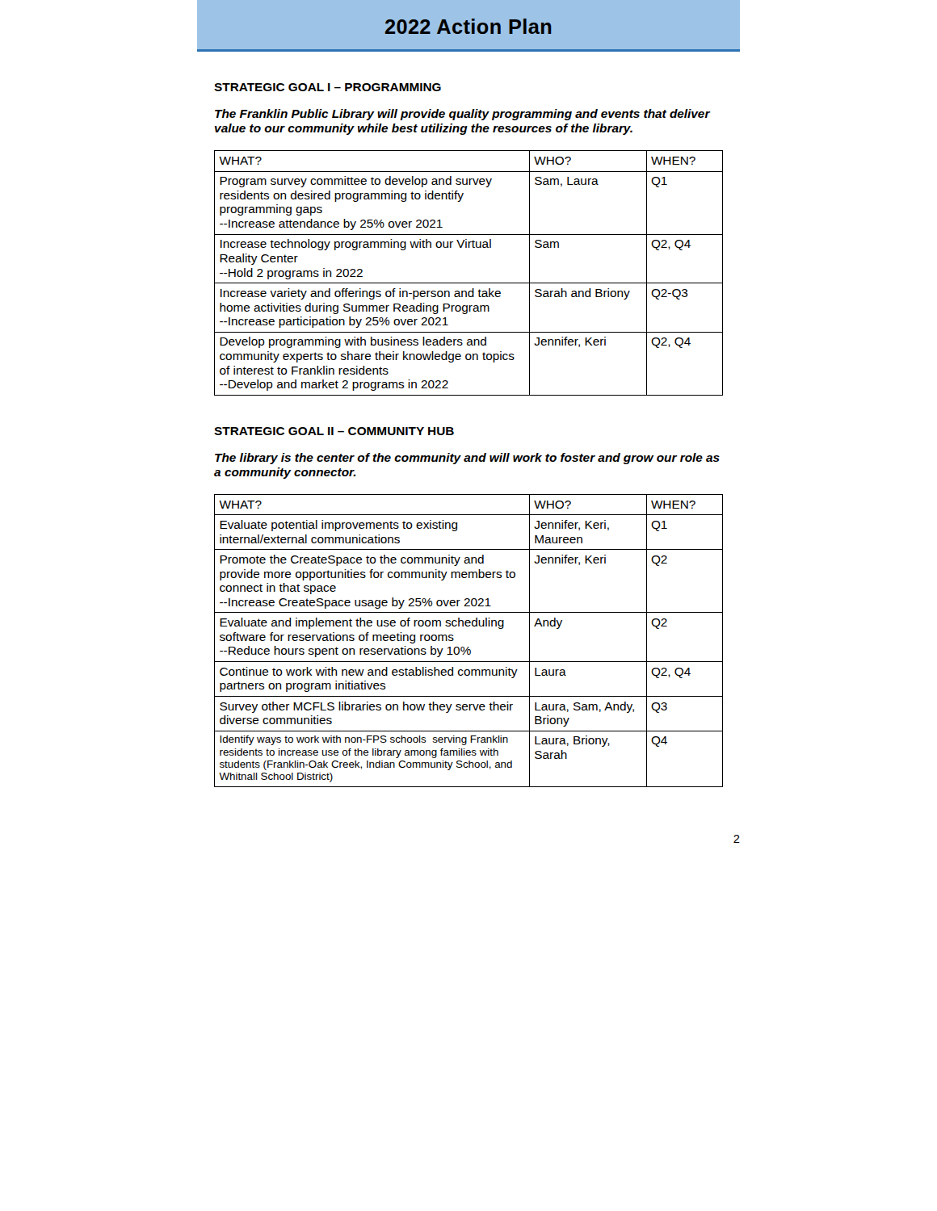2022 Action Plan
STRATEGIC GOAL I – PROGRAMMING
The Franklin Public Library will provide quality programming and events that deliver value to our community while best utilizing the resources of the library.
| WHAT? | WHO? | WHEN? |
| Program survey committee to develop and survey residents on desired programming to identify programming gaps --Increase attendance by 25% over 2021 | Sam, Laura | Q1 |
| Increase technology programming with our Virtual Reality Center --Hold 2 programs in 2022 | Sam | Q2, Q4 |
| Increase variety and offerings of in-person and take home activities during Summer Reading Program --Increase participation by 25% over 2021 | Sarah and Briony | Q2-Q3 |
| Develop programming with business leaders and community experts to share their knowledge on topics of interest to Franklin residents --Develop and market 2 programs in 2022 | Jennifer, Keri | Q2, Q4 |
STRATEGIC GOAL II – COMMUNITY HUB
The library is the center of the community and will work to foster and grow our role as a community connector.
| WHAT? | WHO? | WHEN? |
| Evaluate potential improvements to existing internal/external communications | Jennifer, Keri, Maureen | Q1 |
| Promote the CreateSpace to the community and provide more opportunities for community members to connect in that space --Increase CreateSpace usage by 25% over 2021 | Jennifer, Keri | Q2 |
| Evaluate and implement the use of room scheduling software for reservations of meeting rooms --Reduce hours spent on reservations by 10% | Andy | Q2 |
| Continue to work with new and established community partners on program initiatives | Laura | Q2, Q4 |
| Survey other MCFLS libraries on how they serve their diverse communities | Laura, Sam, Andy, Briony | Q3 |
| Identify ways to work with non-FPS schools serving Franklin residents to increase use of the library among families with students (Franklin-Oak Creek, Indian Community School, and Whitnall School District) | Laura, Briony, Sarah | Q4 |
2